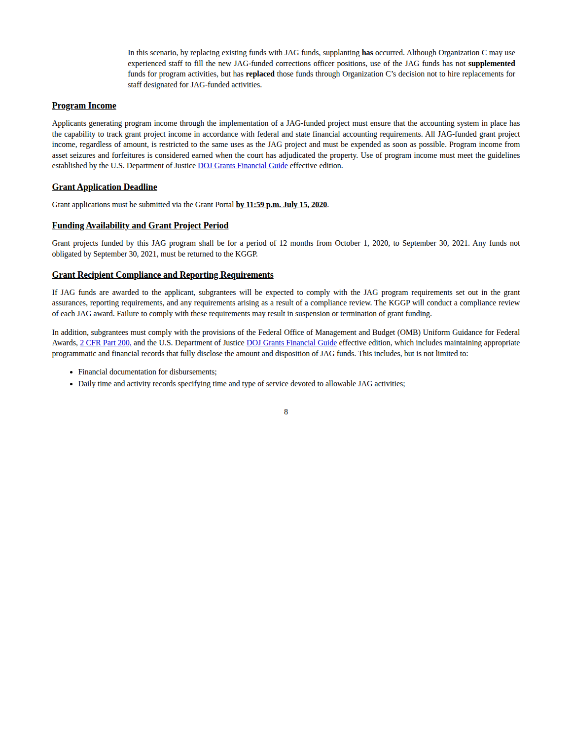In this scenario, by replacing existing funds with JAG funds, supplanting has occurred. Although Organization C may use experienced staff to fill the new JAG-funded corrections officer positions, use of the JAG funds has not supplemented funds for program activities, but has replaced those funds through Organization C’s decision not to hire replacements for staff designated for JAG-funded activities.
Program Income
Applicants generating program income through the implementation of a JAG-funded project must ensure that the accounting system in place has the capability to track grant project income in accordance with federal and state financial accounting requirements. All JAG-funded grant project income, regardless of amount, is restricted to the same uses as the JAG project and must be expended as soon as possible. Program income from asset seizures and forfeitures is considered earned when the court has adjudicated the property. Use of program income must meet the guidelines established by the U.S. Department of Justice DOJ Grants Financial Guide effective edition.
Grant Application Deadline
Grant applications must be submitted via the Grant Portal by 11:59 p.m. July 15, 2020.
Funding Availability and Grant Project Period
Grant projects funded by this JAG program shall be for a period of 12 months from October 1, 2020, to September 30, 2021. Any funds not obligated by September 30, 2021, must be returned to the KGGP.
Grant Recipient Compliance and Reporting Requirements
If JAG funds are awarded to the applicant, subgrantees will be expected to comply with the JAG program requirements set out in the grant assurances, reporting requirements, and any requirements arising as a result of a compliance review. The KGGP will conduct a compliance review of each JAG award. Failure to comply with these requirements may result in suspension or termination of grant funding.
In addition, subgrantees must comply with the provisions of the Federal Office of Management and Budget (OMB) Uniform Guidance for Federal Awards, 2 CFR Part 200, and the U.S. Department of Justice DOJ Grants Financial Guide effective edition, which includes maintaining appropriate programmatic and financial records that fully disclose the amount and disposition of JAG funds. This includes, but is not limited to:
Financial documentation for disbursements;
Daily time and activity records specifying time and type of service devoted to allowable JAG activities;
8